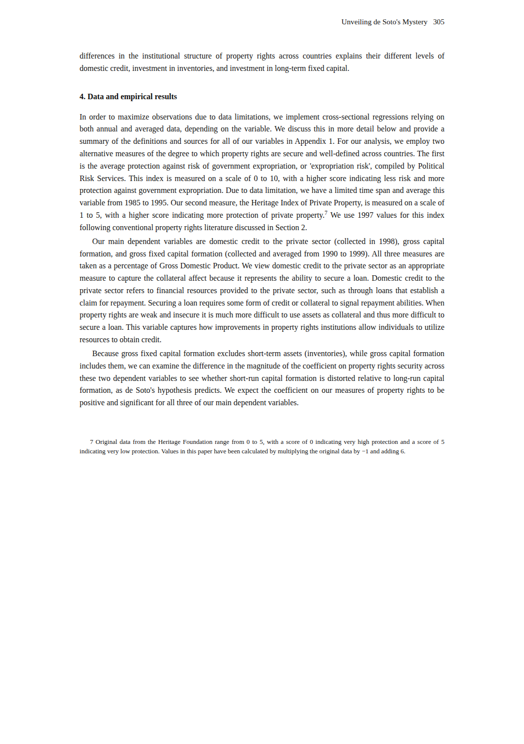Unveiling de Soto's Mystery 305
differences in the institutional structure of property rights across countries explains their different levels of domestic credit, investment in inventories, and investment in long-term fixed capital.
4. Data and empirical results
In order to maximize observations due to data limitations, we implement cross-sectional regressions relying on both annual and averaged data, depending on the variable. We discuss this in more detail below and provide a summary of the definitions and sources for all of our variables in Appendix 1. For our analysis, we employ two alternative measures of the degree to which property rights are secure and well-defined across countries. The first is the average protection against risk of government expropriation, or 'expropriation risk', compiled by Political Risk Services. This index is measured on a scale of 0 to 10, with a higher score indicating less risk and more protection against government expropriation. Due to data limitation, we have a limited time span and average this variable from 1985 to 1995. Our second measure, the Heritage Index of Private Property, is measured on a scale of 1 to 5, with a higher score indicating more protection of private property.7 We use 1997 values for this index following conventional property rights literature discussed in Section 2.
Our main dependent variables are domestic credit to the private sector (collected in 1998), gross capital formation, and gross fixed capital formation (collected and averaged from 1990 to 1999). All three measures are taken as a percentage of Gross Domestic Product. We view domestic credit to the private sector as an appropriate measure to capture the collateral affect because it represents the ability to secure a loan. Domestic credit to the private sector refers to financial resources provided to the private sector, such as through loans that establish a claim for repayment. Securing a loan requires some form of credit or collateral to signal repayment abilities. When property rights are weak and insecure it is much more difficult to use assets as collateral and thus more difficult to secure a loan. This variable captures how improvements in property rights institutions allow individuals to utilize resources to obtain credit.
Because gross fixed capital formation excludes short-term assets (inventories), while gross capital formation includes them, we can examine the difference in the magnitude of the coefficient on property rights security across these two dependent variables to see whether short-run capital formation is distorted relative to long-run capital formation, as de Soto's hypothesis predicts. We expect the coefficient on our measures of property rights to be positive and significant for all three of our main dependent variables.
7 Original data from the Heritage Foundation range from 0 to 5, with a score of 0 indicating very high protection and a score of 5 indicating very low protection. Values in this paper have been calculated by multiplying the original data by −1 and adding 6.